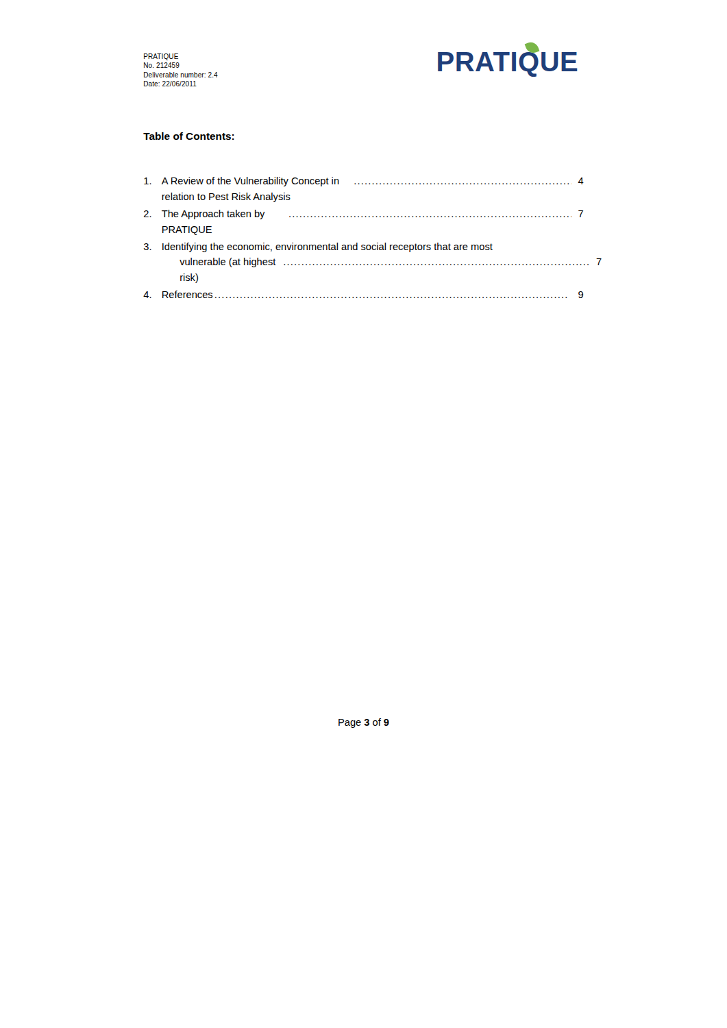PRATIQUE
No. 212459
Deliverable number: 2.4
Date: 22/06/2011
PRATIQUE
Table of Contents:
1. A Review of the Vulnerability Concept in relation to Pest Risk Analysis .................................................................................................. 4
2. The Approach taken by PRATIQUE .................................................................................................. 7
3. Identifying the economic, environmental and social receptors that are most vulnerable (at highest risk) .................................................................................................. 7
4. References .................................................................................................. 9
Page 3 of 9